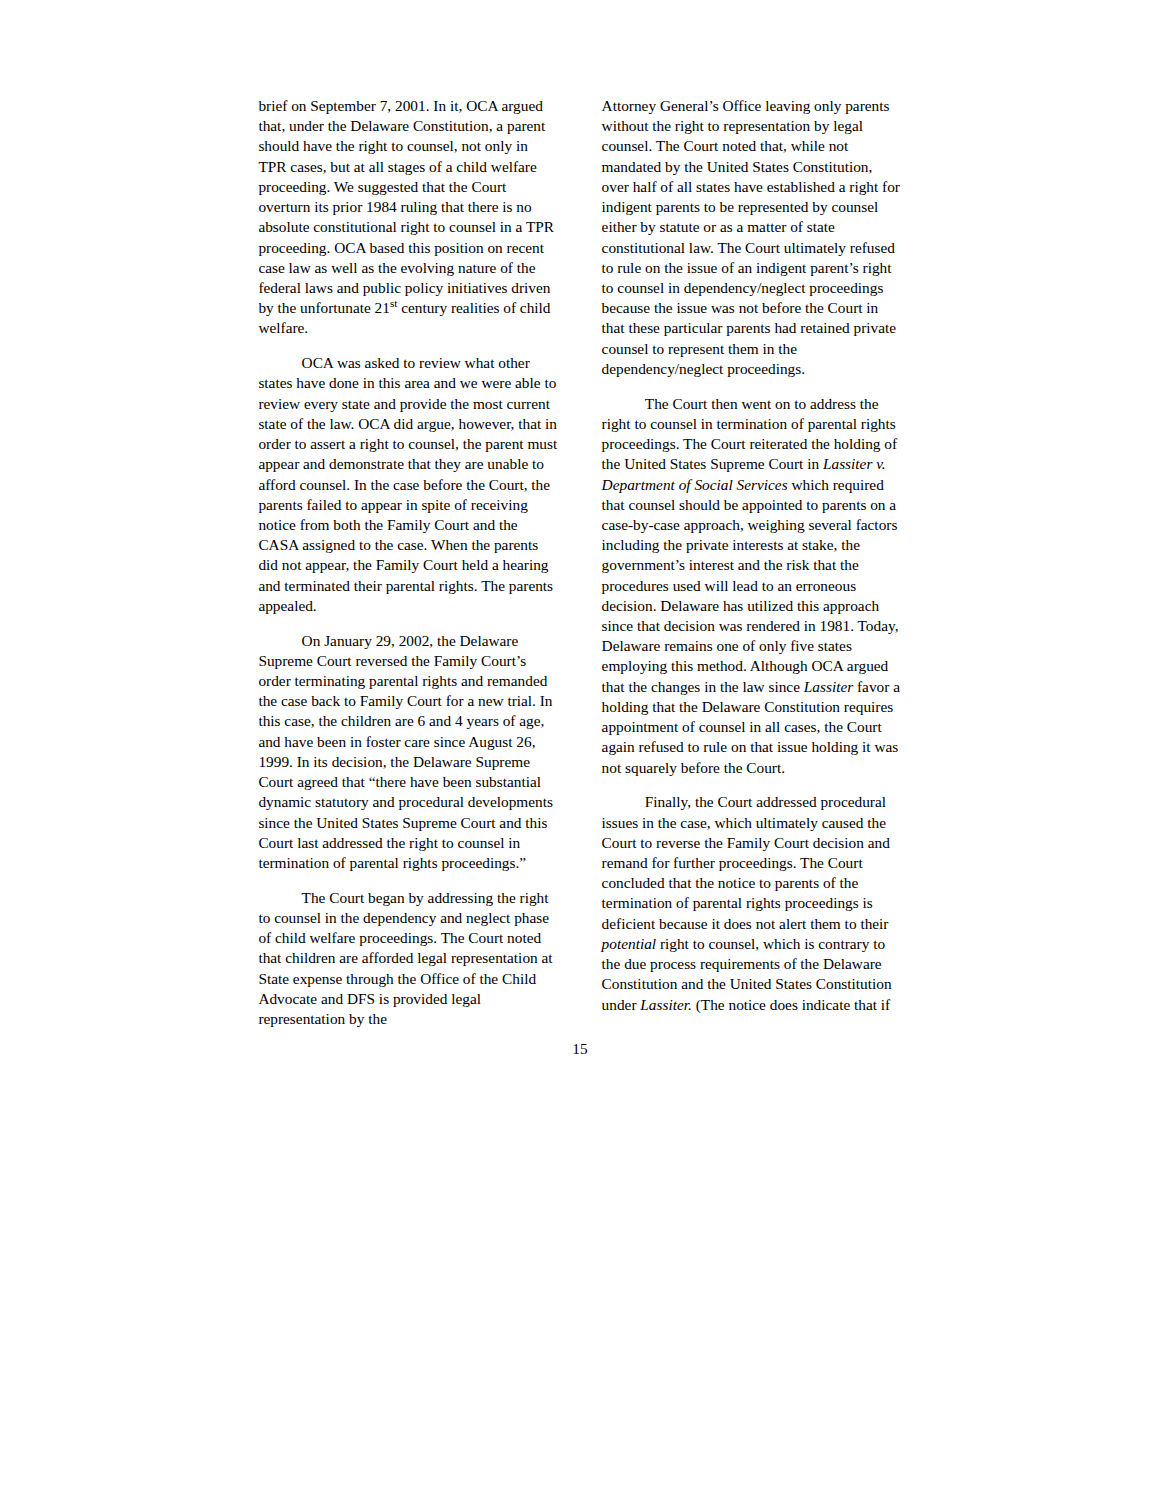brief on September 7, 2001. In it, OCA argued that, under the Delaware Constitution, a parent should have the right to counsel, not only in TPR cases, but at all stages of a child welfare proceeding. We suggested that the Court overturn its prior 1984 ruling that there is no absolute constitutional right to counsel in a TPR proceeding. OCA based this position on recent case law as well as the evolving nature of the federal laws and public policy initiatives driven by the unfortunate 21st century realities of child welfare.
OCA was asked to review what other states have done in this area and we were able to review every state and provide the most current state of the law. OCA did argue, however, that in order to assert a right to counsel, the parent must appear and demonstrate that they are unable to afford counsel. In the case before the Court, the parents failed to appear in spite of receiving notice from both the Family Court and the CASA assigned to the case. When the parents did not appear, the Family Court held a hearing and terminated their parental rights. The parents appealed.
On January 29, 2002, the Delaware Supreme Court reversed the Family Court’s order terminating parental rights and remanded the case back to Family Court for a new trial. In this case, the children are 6 and 4 years of age, and have been in foster care since August 26, 1999. In its decision, the Delaware Supreme Court agreed that “there have been substantial dynamic statutory and procedural developments since the United States Supreme Court and this Court last addressed the right to counsel in termination of parental rights proceedings.”
The Court began by addressing the right to counsel in the dependency and neglect phase of child welfare proceedings. The Court noted that children are afforded legal representation at State expense through the Office of the Child Advocate and DFS is provided legal representation by the
Attorney General’s Office leaving only parents without the right to representation by legal counsel. The Court noted that, while not mandated by the United States Constitution, over half of all states have established a right for indigent parents to be represented by counsel either by statute or as a matter of state constitutional law. The Court ultimately refused to rule on the issue of an indigent parent’s right to counsel in dependency/neglect proceedings because the issue was not before the Court in that these particular parents had retained private counsel to represent them in the dependency/neglect proceedings.
The Court then went on to address the right to counsel in termination of parental rights proceedings. The Court reiterated the holding of the United States Supreme Court in Lassiter v. Department of Social Services which required that counsel should be appointed to parents on a case-by-case approach, weighing several factors including the private interests at stake, the government’s interest and the risk that the procedures used will lead to an erroneous decision. Delaware has utilized this approach since that decision was rendered in 1981. Today, Delaware remains one of only five states employing this method. Although OCA argued that the changes in the law since Lassiter favor a holding that the Delaware Constitution requires appointment of counsel in all cases, the Court again refused to rule on that issue holding it was not squarely before the Court.
Finally, the Court addressed procedural issues in the case, which ultimately caused the Court to reverse the Family Court decision and remand for further proceedings. The Court concluded that the notice to parents of the termination of parental rights proceedings is deficient because it does not alert them to their potential right to counsel, which is contrary to the due process requirements of the Delaware Constitution and the United States Constitution under Lassiter. (The notice does indicate that if
15